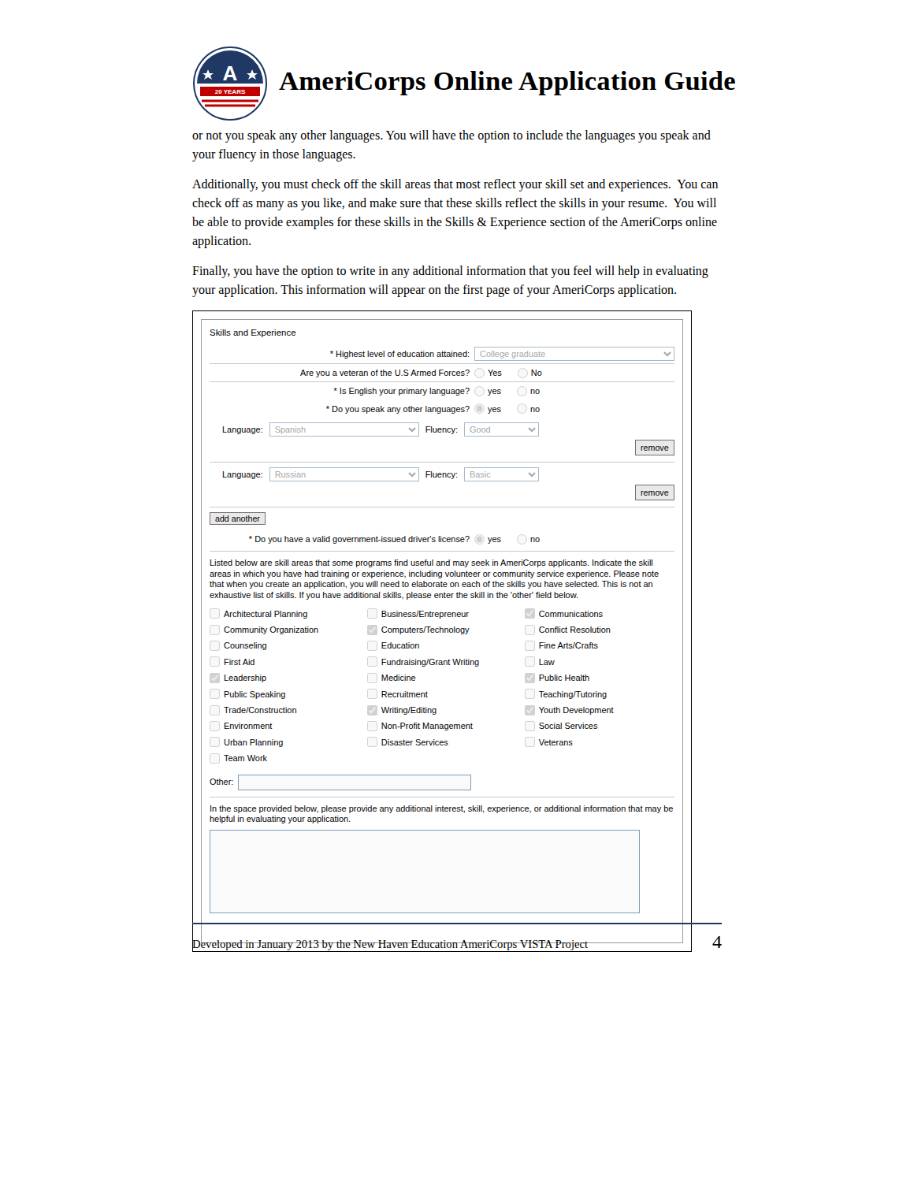A 20 YEARS
AmeriCorps Online Application Guide
or not you speak any other languages. You will have the option to include the languages you speak and your fluency in those languages.
Additionally, you must check off the skill areas that most reflect your skill set and experiences. You can check off as many as you like, and make sure that these skills reflect the skills in your resume. You will be able to provide examples for these skills in the Skills & Experience section of the AmeriCorps online application.
Finally, you have the option to write in any additional information that you feel will help in evaluating your application. This information will appear on the first page of your AmeriCorps application.
Skills and Experience
* Highest level of education attained:
College graduate
Are you a veteran of the U.S Armed Forces?
Yes No
* Is English your primary language?
yes no
* Do you speak any other languages?
yes no
Language: Spanish Fluency: Good
remove
Language: Russian Fluency: Basic
remove
add another
* Do you have a valid government-issued driver's license?
yes no
Listed below are skill areas that some programs find useful and may seek in AmeriCorps applicants. Indicate the skill areas in which you have had training or experience, including volunteer or community service experience. Please note that when you create an application, you will need to elaborate on each of the skills you have selected. This is not an exhaustive list of skills. If you have additional skills, please enter the skill in the 'other' field below.
Architectural Planning Business/Entrepreneur Communications Community Organization Computers/Technology Conflict Resolution Counseling Education Fine Arts/Crafts First Aid Fundraising/Grant Writing Law Leadership Medicine Public Health Public Speaking Recruitment Teaching/Tutoring Trade/Construction Writing/Editing Youth Development Environment Non-Profit Management Social Services Urban Planning Disaster Services Veterans Team Work
Other:
In the space provided below, please provide any additional interest, skill, experience, or additional information that may be helpful in evaluating your application.
Developed in January 2013 by the New Haven Education AmeriCorps VISTA Project 4